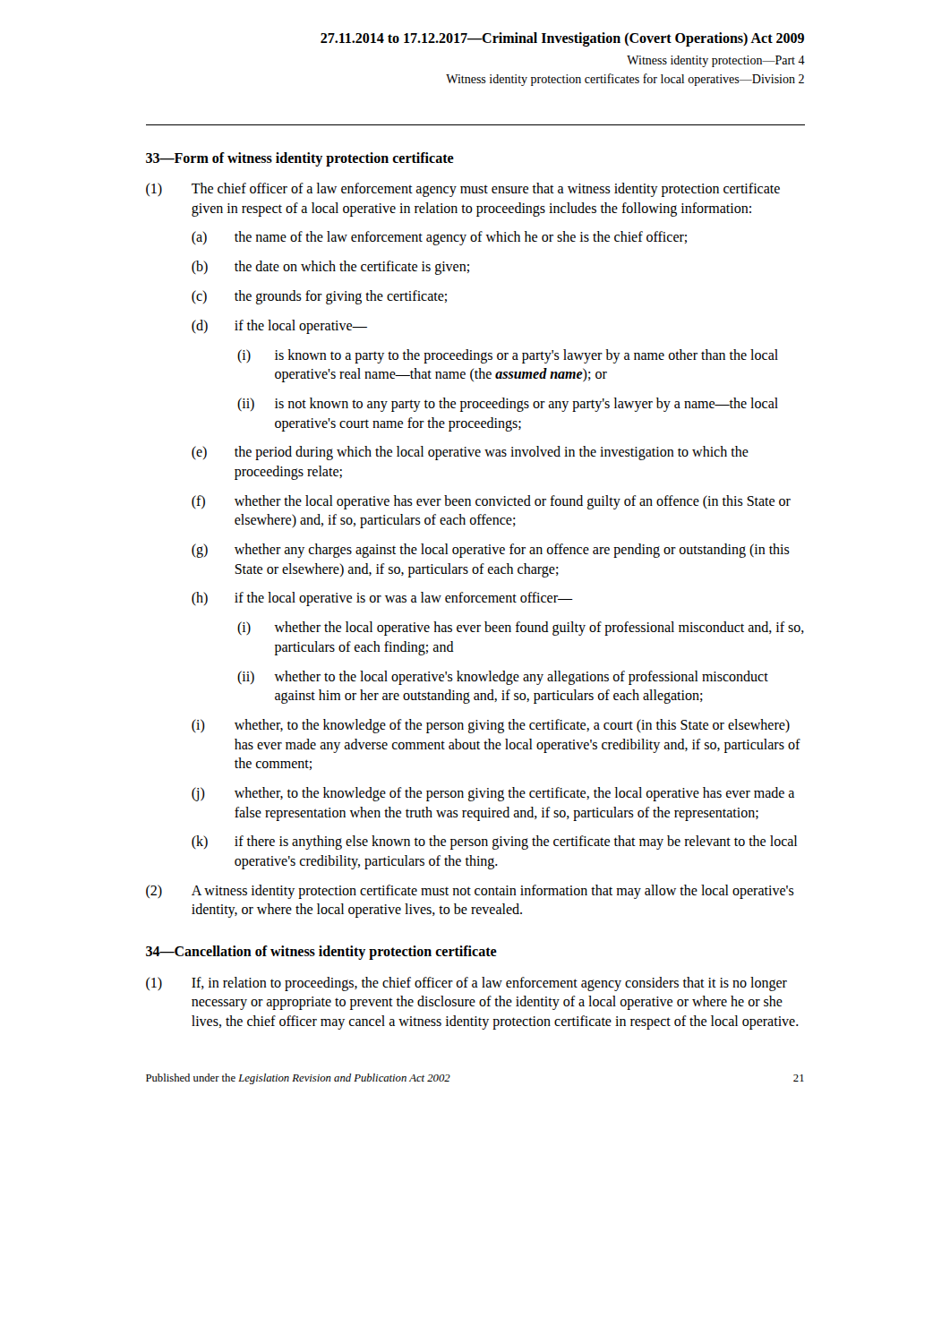27.11.2014 to 17.12.2017—Criminal Investigation (Covert Operations) Act 2009
Witness identity protection—Part 4
Witness identity protection certificates for local operatives—Division 2
33—Form of witness identity protection certificate
(1)
The chief officer of a law enforcement agency must ensure that a witness identity protection certificate given in respect of a local operative in relation to proceedings includes the following information:
(a)
the name of the law enforcement agency of which he or she is the chief officer;
(b)
the date on which the certificate is given;
(c)
the grounds for giving the certificate;
(d)
if the local operative—
(i)
is known to a party to the proceedings or a party's lawyer by a name other than the local operative's real name—that name (the assumed name); or
(ii)
is not known to any party to the proceedings or any party's lawyer by a name—the local operative's court name for the proceedings;
(e)
the period during which the local operative was involved in the investigation to which the proceedings relate;
(f)
whether the local operative has ever been convicted or found guilty of an offence (in this State or elsewhere) and, if so, particulars of each offence;
(g)
whether any charges against the local operative for an offence are pending or outstanding (in this State or elsewhere) and, if so, particulars of each charge;
(h)
if the local operative is or was a law enforcement officer—
(i)
whether the local operative has ever been found guilty of professional misconduct and, if so, particulars of each finding; and
(ii)
whether to the local operative's knowledge any allegations of professional misconduct against him or her are outstanding and, if so, particulars of each allegation;
(i)
whether, to the knowledge of the person giving the certificate, a court (in this State or elsewhere) has ever made any adverse comment about the local operative's credibility and, if so, particulars of the comment;
(j)
whether, to the knowledge of the person giving the certificate, the local operative has ever made a false representation when the truth was required and, if so, particulars of the representation;
(k)
if there is anything else known to the person giving the certificate that may be relevant to the local operative's credibility, particulars of the thing.
(2)
A witness identity protection certificate must not contain information that may allow the local operative's identity, or where the local operative lives, to be revealed.
34—Cancellation of witness identity protection certificate
(1)
If, in relation to proceedings, the chief officer of a law enforcement agency considers that it is no longer necessary or appropriate to prevent the disclosure of the identity of a local operative or where he or she lives, the chief officer may cancel a witness identity protection certificate in respect of the local operative.
Published under the Legislation Revision and Publication Act 2002
21